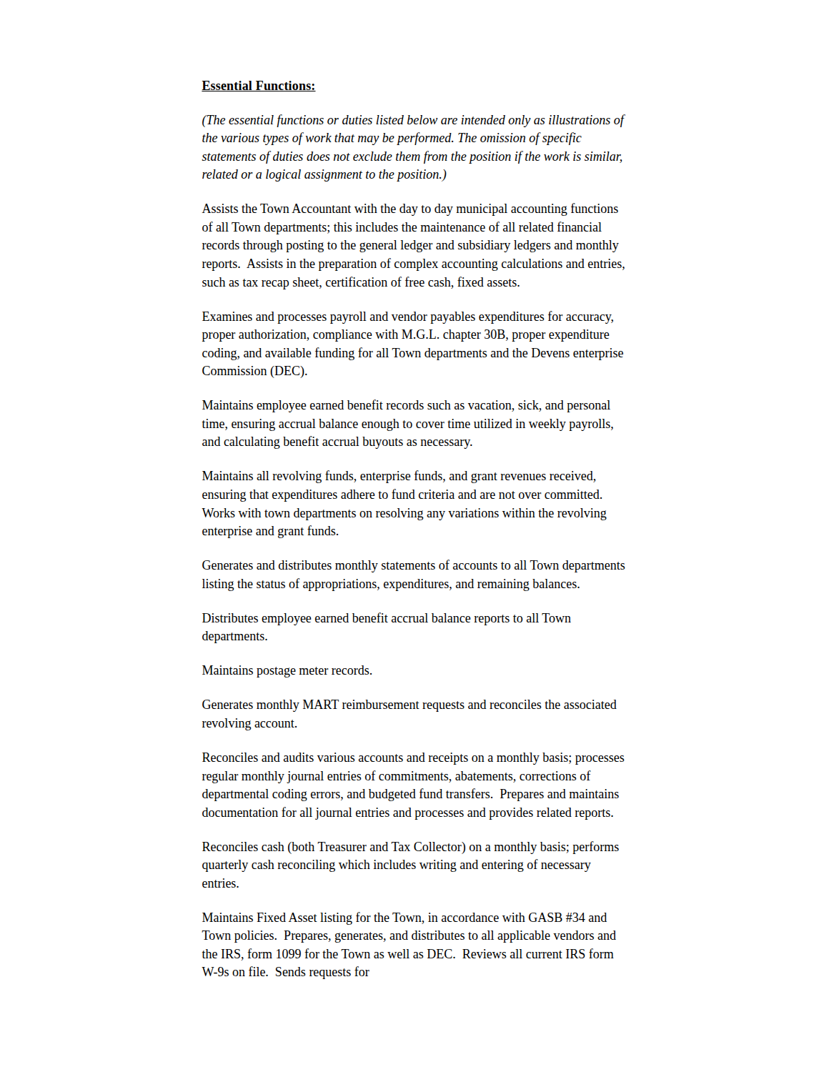Essential Functions:
(The essential functions or duties listed below are intended only as illustrations of the various types of work that may be performed. The omission of specific statements of duties does not exclude them from the position if the work is similar, related or a logical assignment to the position.)
Assists the Town Accountant with the day to day municipal accounting functions of all Town departments; this includes the maintenance of all related financial records through posting to the general ledger and subsidiary ledgers and monthly reports. Assists in the preparation of complex accounting calculations and entries, such as tax recap sheet, certification of free cash, fixed assets.
Examines and processes payroll and vendor payables expenditures for accuracy, proper authorization, compliance with M.G.L. chapter 30B, proper expenditure coding, and available funding for all Town departments and the Devens enterprise Commission (DEC).
Maintains employee earned benefit records such as vacation, sick, and personal time, ensuring accrual balance enough to cover time utilized in weekly payrolls, and calculating benefit accrual buyouts as necessary.
Maintains all revolving funds, enterprise funds, and grant revenues received, ensuring that expenditures adhere to fund criteria and are not over committed. Works with town departments on resolving any variations within the revolving enterprise and grant funds.
Generates and distributes monthly statements of accounts to all Town departments listing the status of appropriations, expenditures, and remaining balances.
Distributes employee earned benefit accrual balance reports to all Town departments.
Maintains postage meter records.
Generates monthly MART reimbursement requests and reconciles the associated revolving account.
Reconciles and audits various accounts and receipts on a monthly basis; processes regular monthly journal entries of commitments, abatements, corrections of departmental coding errors, and budgeted fund transfers. Prepares and maintains documentation for all journal entries and processes and provides related reports.
Reconciles cash (both Treasurer and Tax Collector) on a monthly basis; performs quarterly cash reconciling which includes writing and entering of necessary entries.
Maintains Fixed Asset listing for the Town, in accordance with GASB #34 and Town policies. Prepares, generates, and distributes to all applicable vendors and the IRS, form 1099 for the Town as well as DEC. Reviews all current IRS form W-9s on file. Sends requests for